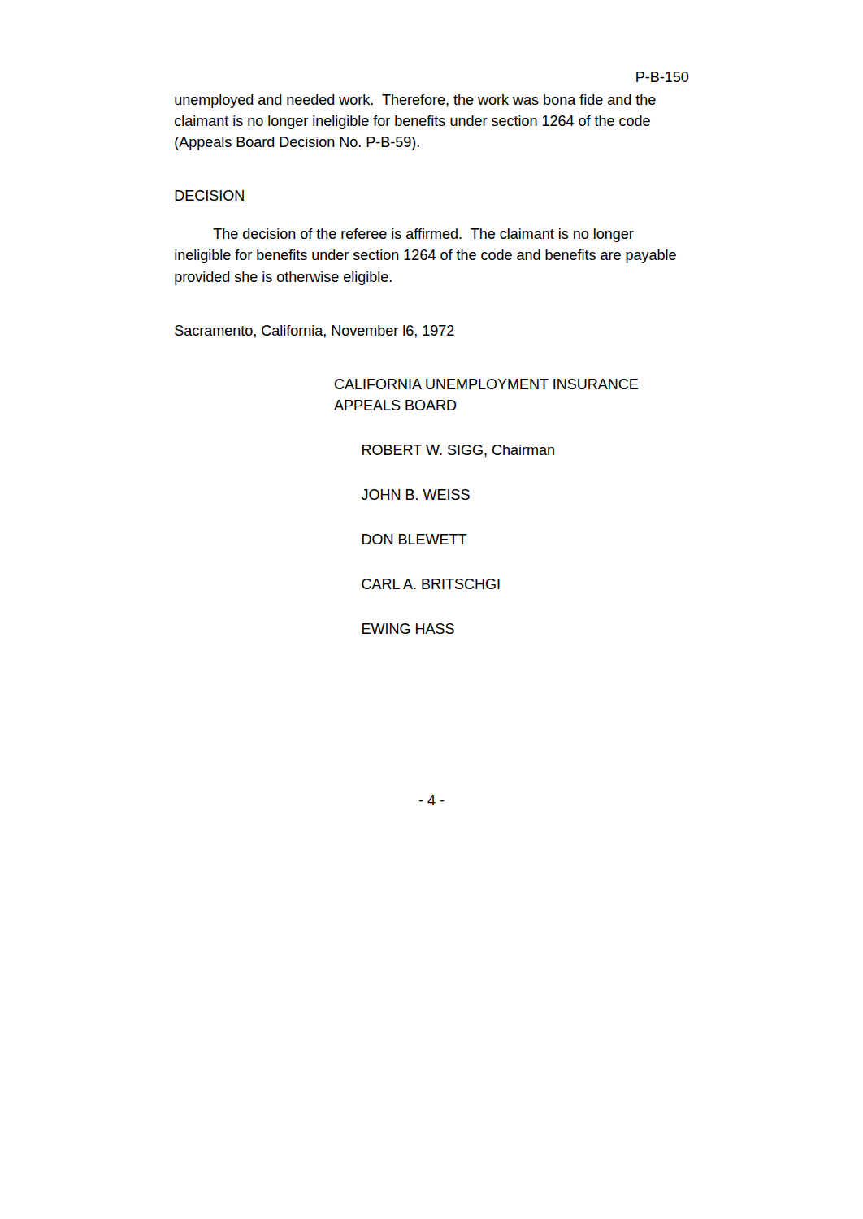P-B-150
unemployed and needed work. Therefore, the work was bona fide and the claimant is no longer ineligible for benefits under section 1264 of the code (Appeals Board Decision No. P-B-59).
DECISION
The decision of the referee is affirmed. The claimant is no longer ineligible for benefits under section 1264 of the code and benefits are payable provided she is otherwise eligible.
Sacramento, California, November l6, 1972
CALIFORNIA UNEMPLOYMENT INSURANCE APPEALS BOARD
ROBERT W. SIGG, Chairman
JOHN B. WEISS
DON BLEWETT
CARL A. BRITSCHGI
EWING HASS
- 4 -